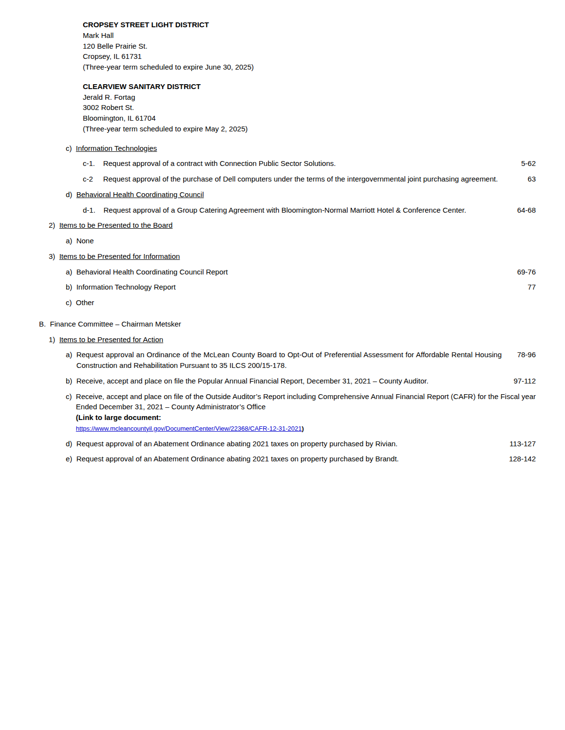CROPSEY STREET LIGHT DISTRICT
Mark Hall
120 Belle Prairie St.
Cropsey, IL 61731
(Three-year term scheduled to expire June 30, 2025)
CLEARVIEW SANITARY DISTRICT
Jerald R. Fortag
3002 Robert St.
Bloomington, IL 61704
(Three-year term scheduled to expire May 2, 2025)
c)
Information Technologies
c-1.
Request approval of a contract with Connection Public Sector Solutions.
5-62
c-2
Request approval of the purchase of Dell computers under the terms of the intergovernmental joint purchasing agreement.
63
d)
Behavioral Health Coordinating Council
d-1.
Request approval of a Group Catering Agreement with Bloomington-Normal Marriott Hotel & Conference Center.
64-68
2)
Items to be Presented to the Board
a)
None
3)
Items to be Presented for Information
a)
Behavioral Health Coordinating Council Report
69-76
b)
Information Technology Report
77
c)
Other
B.
Finance Committee – Chairman Metsker
1)
Items to be Presented for Action
a)
Request approval an Ordinance of the McLean County Board to Opt-Out of Preferential Assessment for Affordable Rental Housing Construction and Rehabilitation Pursuant to 35 ILCS 200/15-178.
78-96
b)
Receive, accept and place on file the Popular Annual Financial Report, December 31, 2021 – County Auditor.
97-112
c)
Receive, accept and place on file of the Outside Auditor’s Report including Comprehensive Annual Financial Report (CAFR) for the Fiscal year Ended December 31, 2021 – County Administrator’s Office
(Link to large document:
https://www.mcleancountyil.gov/DocumentCenter/View/22368/CAFR-12-31-2021)
d)
Request approval of an Abatement Ordinance abating 2021 taxes on property purchased by Rivian.
113-127
e)
Request approval of an Abatement Ordinance abating 2021 taxes on property purchased by Brandt.
128-142